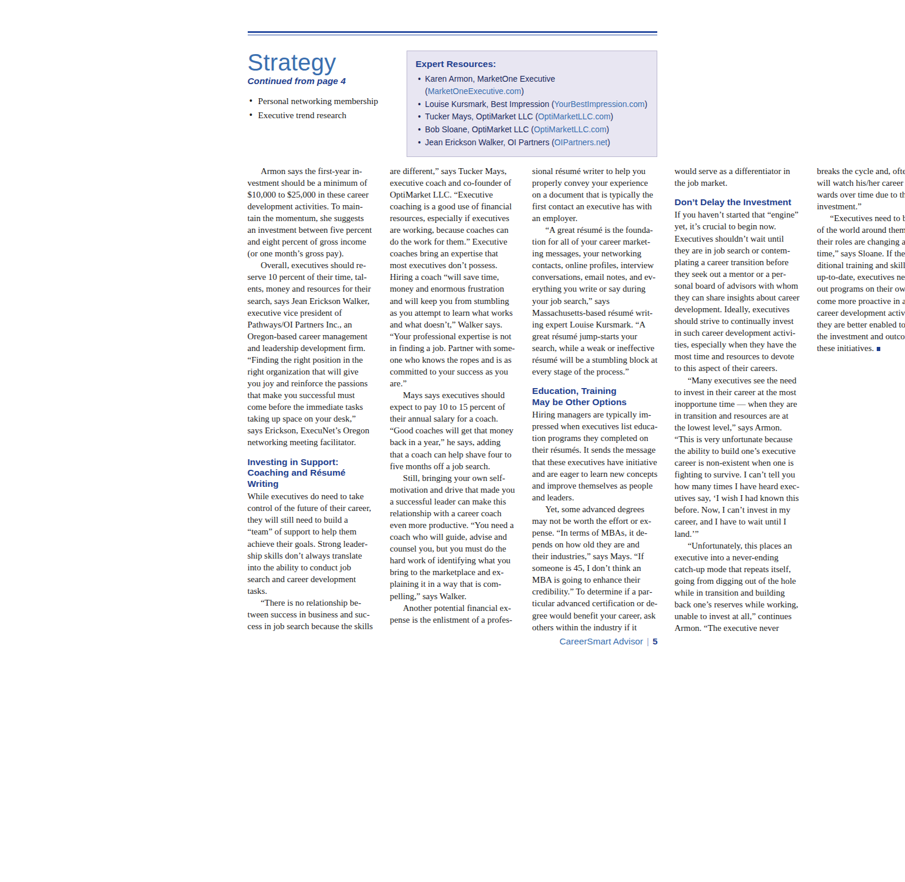Strategy
Continued from page 4
Personal networking membership
Executive trend research
Expert Resources:
Karen Armon, MarketOne Executive (MarketOneExecutive.com)
Louise Kursmark, Best Impression (YourBestImpression.com)
Tucker Mays, OptiMarket LLC (OptiMarketLLC.com)
Bob Sloane, OptiMarket LLC (OptiMarketLLC.com)
Jean Erickson Walker, OI Partners (OIPartners.net)
Armon says the first-year investment should be a minimum of $10,000 to $25,000 in these career development activities. To maintain the momentum, she suggests an investment between five percent and eight percent of gross income (or one month’s gross pay).
Overall, executives should reserve 10 percent of their time, talents, money and resources for their search, says Jean Erickson Walker, executive vice president of Pathways/OI Partners Inc., an Oregon-based career management and leadership development firm. “Finding the right position in the right organization that will give you joy and reinforce the passions that make you successful must come before the immediate tasks taking up space on your desk,” says Erickson, ExecuNet’s Oregon networking meeting facilitator.
Investing in Support:
Coaching and Résumé Writing
While executives do need to take control of the future of their career, they will still need to build a “team” of support to help them achieve their goals. Strong leadership skills don’t always translate into the ability to conduct job search and career development tasks.
“There is no relationship between success in business and success in job search because the skills are different,” says Tucker Mays, executive coach and co-founder of OptiMarket LLC. “Executive coaching is a good use of financial resources, especially if executives are working, because coaches can do the work for them.” Executive coaches bring an expertise that most executives don’t possess. Hiring a coach “will save time, money and enormous frustration and will keep you from stumbling as you attempt to learn what works and what doesn’t,” Walker says. “Your professional expertise is not in finding a job. Partner with someone who knows the ropes and is as committed to your success as you are.”
Mays says executives should expect to pay 10 to 15 percent of their annual salary for a coach. “Good coaches will get that money back in a year,” he says, adding that a coach can help shave four to five months off a job search.
Still, bringing your own self-motivation and drive that made you a successful leader can make this relationship with a career coach even more productive. “You need a coach who will guide, advise and counsel you, but you must do the hard work of identifying what you bring to the marketplace and explaining it in a way that is compelling,” says Walker.
Another potential financial expense is the enlistment of a professional résumé writer to help you properly convey your experience on a document that is typically the first contact an executive has with an employer.
“A great résumé is the foundation for all of your career marketing messages, your networking contacts, online profiles, interview conversations, email notes, and everything you write or say during your job search,” says Massachusetts-based résumé writing expert Louise Kursmark. “A great résumé jump-starts your search, while a weak or ineffective résumé will be a stumbling block at every stage of the process.”
Education, Training
May be Other Options
Hiring managers are typically impressed when executives list education programs they completed on their résumés. It sends the message that these executives have initiative and are eager to learn new concepts and improve themselves as people and leaders.
Yet, some advanced degrees may not be worth the effort or expense. “In terms of MBAs, it depends on how old they are and their industries,” says Mays. “If someone is 45, I don’t think an MBA is going to enhance their credibility.” To determine if a particular advanced certification or degree would benefit your career, ask others within the industry if it would serve as a differentiator in the job market.
Don’t Delay the Investment
If you haven’t started that “engine” yet, it’s crucial to begin now. Executives shouldn’t wait until they are in job search or contemplating a career transition before they seek out a mentor or a personal board of advisors with whom they can share insights about career development. Ideally, executives should strive to continually invest in such career development activities, especially when they have the most time and resources to devote to this aspect of their careers.
“Many executives see the need to invest in their career at the most inopportune time — when they are in transition and resources are at the lowest level,” says Armon. “This is very unfortunate because the ability to build one’s executive career is non-existent when one is fighting to survive. I can’t tell you how many times I have heard executives say, ‘I wish I had known this before. Now, I can’t invest in my career, and I have to wait until I land.’”
“Unfortunately, this places an executive into a never-ending catch-up mode that repeats itself, going from digging out of the hole while in transition and building back one’s reserves while working, unable to invest at all,” continues Armon. “The executive never breaks the cycle and, oftentimes, will watch his/her career go backwards over time due to that lack of investment.”
“Executives need to be aware of the world around them and that their roles are changing all the time,” says Sloane. If they need additional training and skills to keep up-to-date, executives need to seek out programs on their own, and become more proactive in all of their career development activities when they are better enabled to control the investment and outcome of these initiatives.
CareerSmart Advisor|5